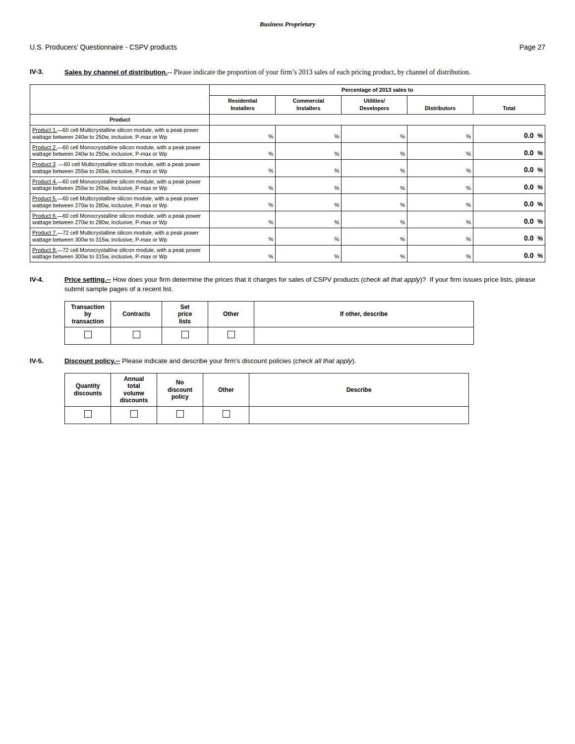Business Proprietary
U.S. Producers’ Questionnaire - CSPV products
Page 27
IV-3.
Sales by channel of distribution.-- Please indicate the proportion of your firm’s 2013 sales of each pricing product, by channel of distribution.
| | Percentage of 2013 sales to |
| --- | --- |
| Residential Installers | Commercial Installers | Utilities/ Developers | Distributors | Total |
| Product | |
| Product 1. —60 cell Multicrystalline silicon module, with a peak power wattage between 240w to 250w, inclusive, P-max or Wp | % | % | % | % | 0.0 % |
| Product 2. —60 cell Monocrystalline silicon module, with a peak power wattage between 240w to 250w, inclusive, P-max or Wp | % | % | % | % | 0.0 % |
| Product 3 . —60 cell Multicrystalline silicon module, with a peak power wattage between 255w to 265w, inclusive, P-max or Wp | % | % | % | % | 0.0 % |
| Product 4. —60 cell Monocrystalline silicon module, with a peak power wattage between 255w to 265w, inclusive, P-max or Wp | % | % | % | % | 0.0 % |
| Product 5. —60 cell Multicrystalline silicon module, with a peak power wattage between 270w to 280w, inclusive, P-max or Wp | % | % | % | % | 0.0 % |
| Product 6. —60 cell Monocrystalline silicon module, with a peak power wattage between 270w to 280w, inclusive, P-max or Wp | % | % | % | % | 0.0 % |
| Product 7. —72 cell Multicrystalline silicon module, with a peak power wattage between 300w to 315w, inclusive, P-max or Wp | % | % | % | % | 0.0 % |
| Product 8. —72 cell Monocrystalline silicon module, with a peak power wattage between 300w to 315w, inclusive, P-max or Wp | % | % | % | % | 0.0 % |
IV-4.
Price setting.-- How does your firm determine the prices that it charges for sales of CSPV products (check all that apply)? If your firm issues price lists, please submit sample pages of a recent list.
| Transaction by transaction | Contracts | Set price lists | Other | If other, describe |
| --- | --- | --- | --- | --- |
IV-5.
Discount policy.-- Please indicate and describe your firm’s discount policies (check all that apply).
| Quantity discounts | Annual total volume discounts | No discount policy | Other | Describe |
| --- | --- | --- | --- | --- |